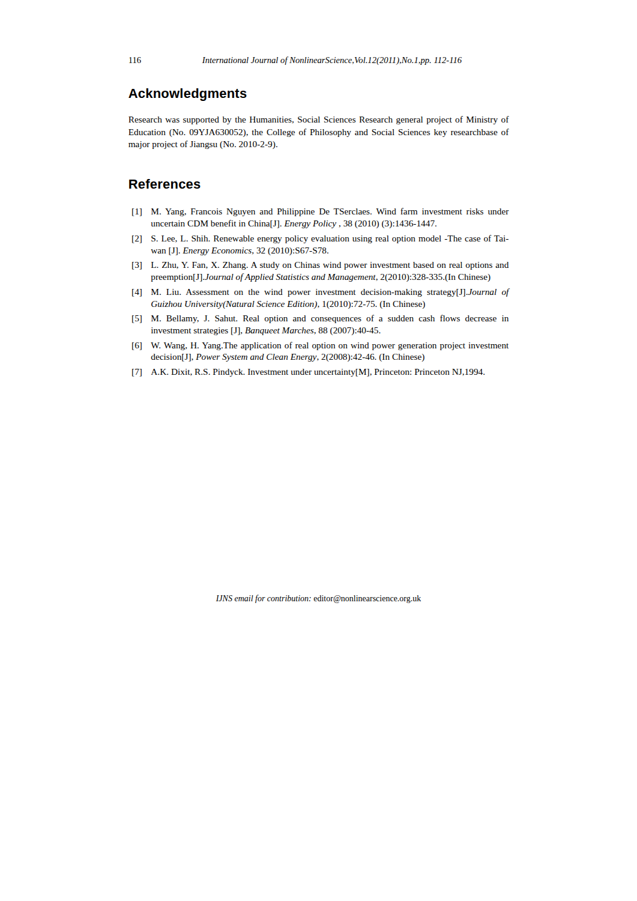116 International Journal of NonlinearScience,Vol.12(2011),No.1,pp. 112-116
Acknowledgments
Research was supported by the Humanities, Social Sciences Research general project of Ministry of Education (No. 09YJA630052), the College of Philosophy and Social Sciences key researchbase of major project of Jiangsu (No. 2010-2-9).
References
M. Yang, Francois Nguyen and Philippine De TSerclaes. Wind farm investment risks under uncertain CDM benefit in China[J]. Energy Policy , 38 (2010) (3):1436-1447.
S. Lee, L. Shih. Renewable energy policy evaluation using real option model -The case of Tai-wan [J]. Energy Economics, 32 (2010):S67-S78.
L. Zhu, Y. Fan, X. Zhang. A study on Chinas wind power investment based on real options and preemption[J].Journal of Applied Statistics and Management, 2(2010):328-335.(In Chinese)
M. Liu. Assessment on the wind power investment decision-making strategy[J].Journal of Guizhou University(Natural Science Edition), 1(2010):72-75. (In Chinese)
M. Bellamy, J. Sahut. Real option and consequences of a sudden cash flows decrease in investment strategies [J], Banqueet Marches, 88 (2007):40-45.
W. Wang, H. Yang.The application of real option on wind power generation project investment decision[J], Power System and Clean Energy, 2(2008):42-46. (In Chinese)
A.K. Dixit, R.S. Pindyck. Investment under uncertainty[M], Princeton: Princeton NJ,1994.
IJNS email for contribution: editor@nonlinearscience.org.uk